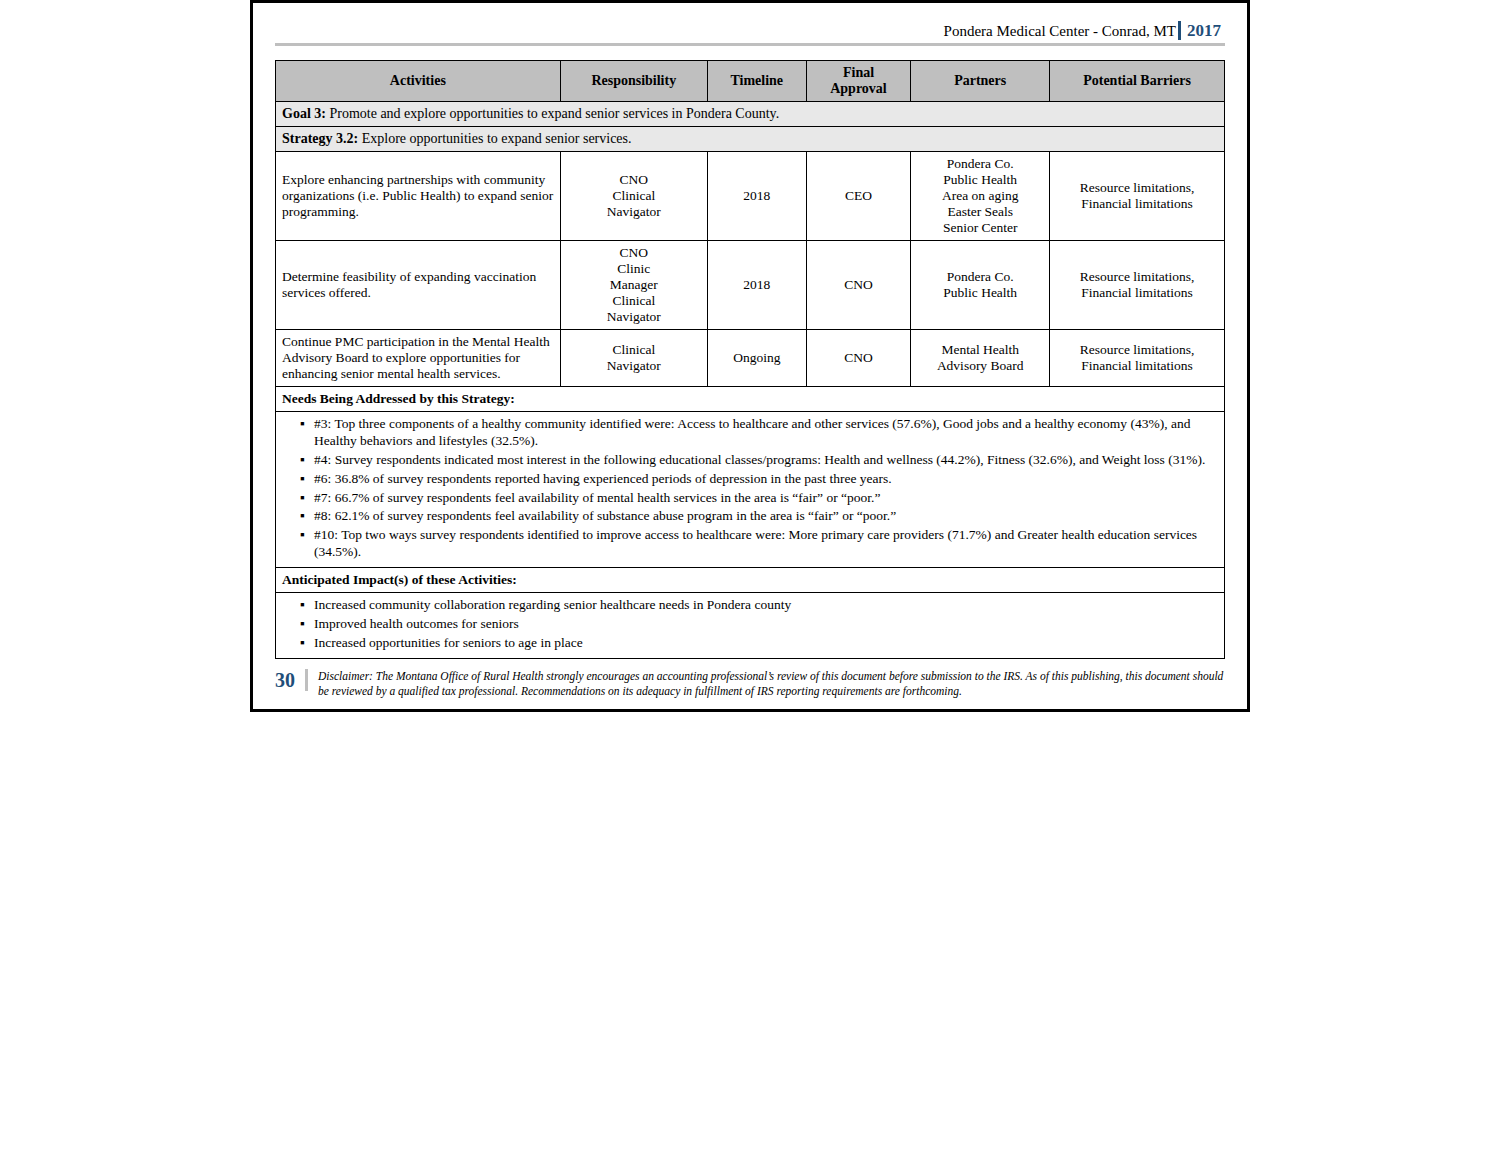Pondera Medical Center - Conrad, MT2017
| Goal 3: Promote and explore opportunities to expand senior services in Pondera County. |
| Strategy 3.2: Explore opportunities to expand senior services. |
| Activities | Responsibility | Timeline | Final Approval | Partners | Potential Barriers |
| Explore enhancing partnerships with community organizations (i.e. Public Health) to expand senior programming. | CNO Clinical Navigator | 2018 | CEO | Pondera Co. Public Health Area on aging Easter Seals Senior Center | Resource limitations, Financial limitations |
| Determine feasibility of expanding vaccination services offered. | CNO Clinic Manager Clinical Navigator | 2018 | CNO | Pondera Co. Public Health | Resource limitations, Financial limitations |
| Continue PMC participation in the Mental Health Advisory Board to explore opportunities for enhancing senior mental health services. | Clinical Navigator | Ongoing | CNO | Mental Health Advisory Board | Resource limitations, Financial limitations |
| Needs Being Addressed by this Strategy: |
| #3: Top three components of a healthy community identified were: Access to healthcare and other services (57.6%), Good jobs and a healthy economy (43%), and Healthy behaviors and lifestyles (32.5%). #4: Survey respondents indicated most interest in the following educational classes/programs: Health and wellness (44.2%), Fitness (32.6%), and Weight loss (31%). #6: 36.8% of survey respondents reported having experienced periods of depression in the past three years. #7: 66.7% of survey respondents feel availability of mental health services in the area is “fair” or “poor.” #8: 62.1% of survey respondents feel availability of substance abuse program in the area is “fair” or “poor.” #10: Top two ways survey respondents identified to improve access to healthcare were: More primary care providers (71.7%) and Greater health education services (34.5%). |
| Anticipated Impact(s) of these Activities: |
| Increased community collaboration regarding senior healthcare needs in Pondera county Improved health outcomes for seniors Increased opportunities for seniors to age in place |
30
Disclaimer: The Montana Office of Rural Health strongly encourages an accounting professional’s review of this document before submission to the IRS. As of this publishing, this document should be reviewed by a qualified tax professional. Recommendations on its adequacy in fulfillment of IRS reporting requirements are forthcoming.